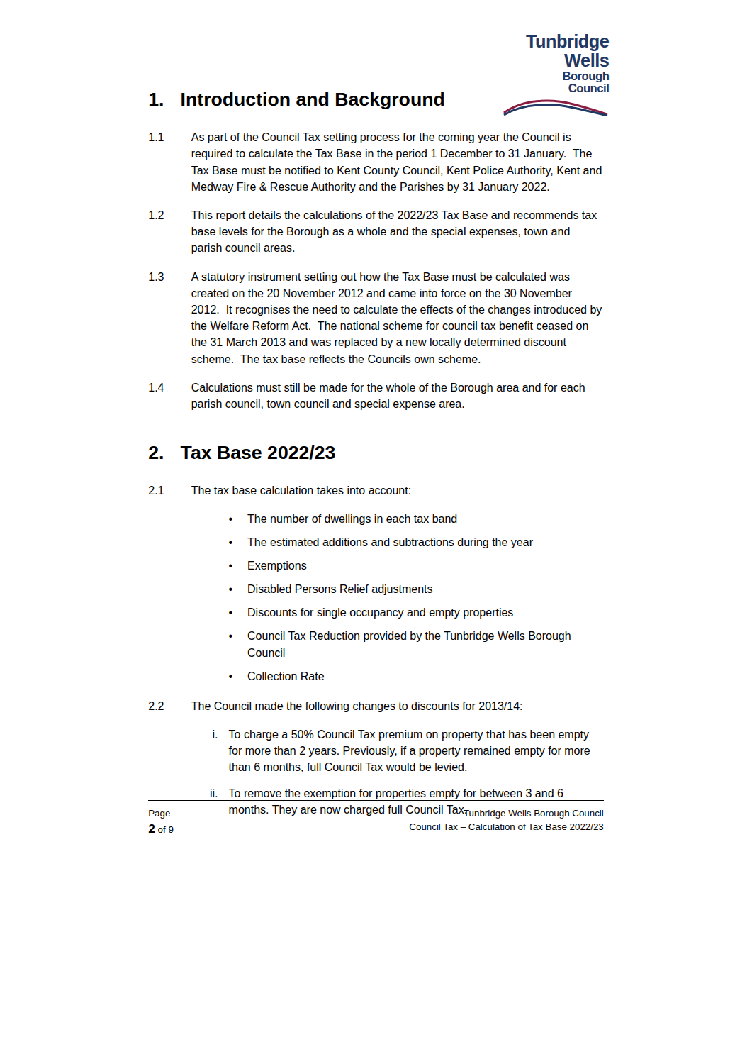Tunbridge
Wells
Borough
Council
1. Introduction and Background
1.1
As part of the Council Tax setting process for the coming year the Council is required to calculate the Tax Base in the period 1 December to 31 January. The Tax Base must be notified to Kent County Council, Kent Police Authority, Kent and Medway Fire & Rescue Authority and the Parishes by 31 January 2022.
1.2
This report details the calculations of the 2022/23 Tax Base and recommends tax base levels for the Borough as a whole and the special expenses, town and parish council areas.
1.3
A statutory instrument setting out how the Tax Base must be calculated was created on the 20 November 2012 and came into force on the 30 November 2012. It recognises the need to calculate the effects of the changes introduced by the Welfare Reform Act. The national scheme for council tax benefit ceased on the 31 March 2013 and was replaced by a new locally determined discount scheme. The tax base reflects the Councils own scheme.
1.4
Calculations must still be made for the whole of the Borough area and for each parish council, town council and special expense area.
2. Tax Base 2022/23
2.1
The tax base calculation takes into account:
The number of dwellings in each tax band
The estimated additions and subtractions during the year
Exemptions
Disabled Persons Relief adjustments
Discounts for single occupancy and empty properties
Council Tax Reduction provided by the Tunbridge Wells Borough Council
Collection Rate
2.2
The Council made the following changes to discounts for 2013/14:
To charge a 50% Council Tax premium on property that has been empty for more than 2 years. Previously, if a property remained empty for more than 6 months, full Council Tax would be levied.
To remove the exemption for properties empty for between 3 and 6 months. They are now charged full Council Tax.
Page
2 of 9
Tunbridge Wells Borough Council
Council Tax – Calculation of Tax Base 2022/23